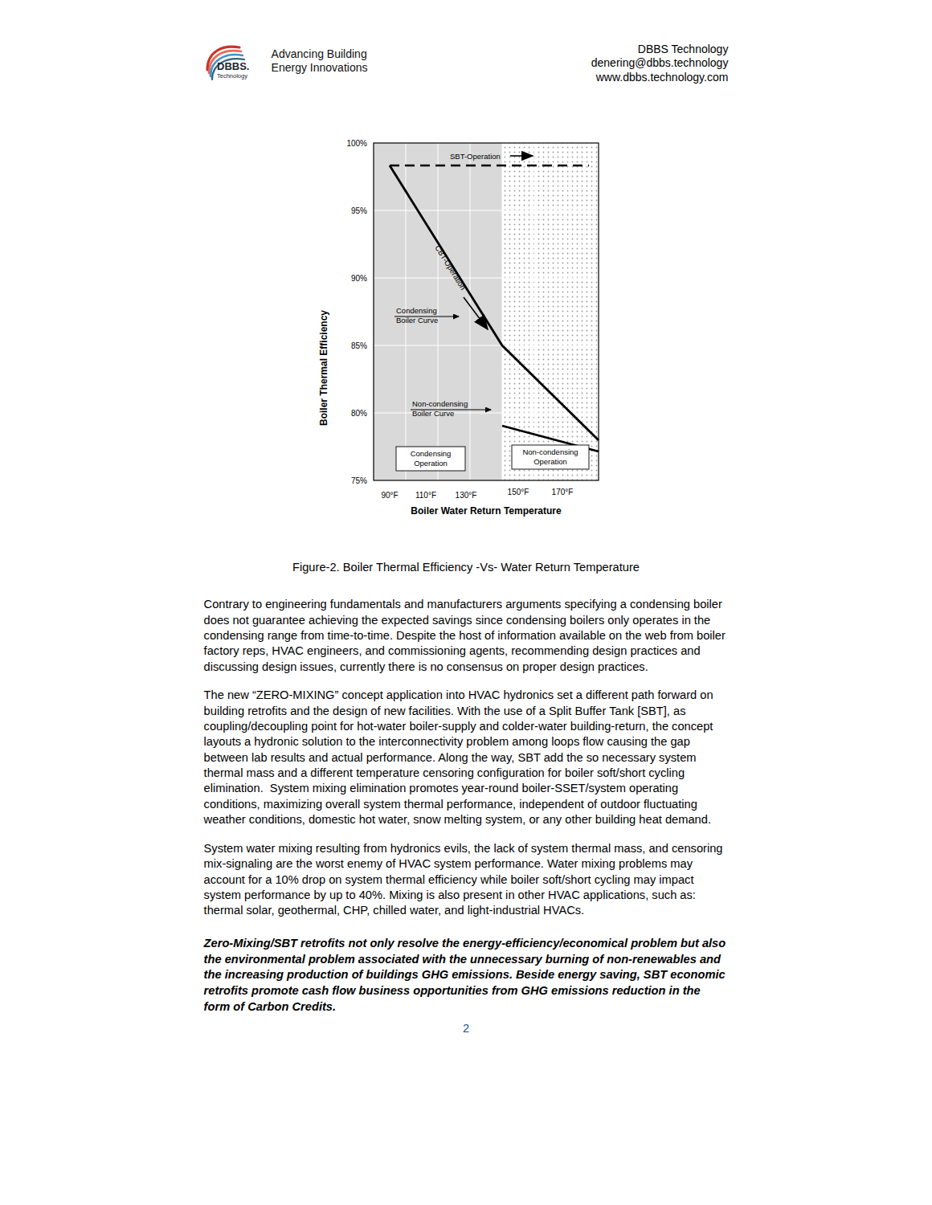DBBS. Technology
Advancing Building
Energy Innovations
DBBS Technology
denering@dbbs.technology
www.dbbs.technology.com
100% 95% 90% 85% 80% 75% Boiler Thermal Efficiency 90°F 110°F 130°F 150°F 170°F Boiler Water Return Temperature SBT-Operation CBT-Operation Condensing Boiler Curve Non-condensing Boiler Curve Condensing Operation Non-condensing Operation
Figure-2. Boiler Thermal Efficiency -Vs- Water Return Temperature
Contrary to engineering fundamentals and manufacturers arguments specifying a condensing boiler does not guarantee achieving the expected savings since condensing boilers only operates in the condensing range from time-to-time. Despite the host of information available on the web from boiler factory reps, HVAC engineers, and commissioning agents, recommending design practices and discussing design issues, currently there is no consensus on proper design practices.
The new “ZERO-MIXING” concept application into HVAC hydronics set a different path forward on building retrofits and the design of new facilities. With the use of a Split Buffer Tank [SBT], as coupling/decoupling point for hot-water boiler-supply and colder-water building-return, the concept layouts a hydronic solution to the interconnectivity problem among loops flow causing the gap between lab results and actual performance. Along the way, SBT add the so necessary system thermal mass and a different temperature censoring configuration for boiler soft/short cycling elimination. System mixing elimination promotes year-round boiler-SSET/system operating conditions, maximizing overall system thermal performance, independent of outdoor fluctuating weather conditions, domestic hot water, snow melting system, or any other building heat demand.
System water mixing resulting from hydronics evils, the lack of system thermal mass, and censoring mix-signaling are the worst enemy of HVAC system performance. Water mixing problems may account for a 10% drop on system thermal efficiency while boiler soft/short cycling may impact system performance by up to 40%. Mixing is also present in other HVAC applications, such as: thermal solar, geothermal, CHP, chilled water, and light-industrial HVACs.
Zero-Mixing/SBT retrofits not only resolve the energy-efficiency/economical problem but also the environmental problem associated with the unnecessary burning of non-renewables and the increasing production of buildings GHG emissions. Beside energy saving, SBT economic retrofits promote cash flow business opportunities from GHG emissions reduction in the form of Carbon Credits.
2